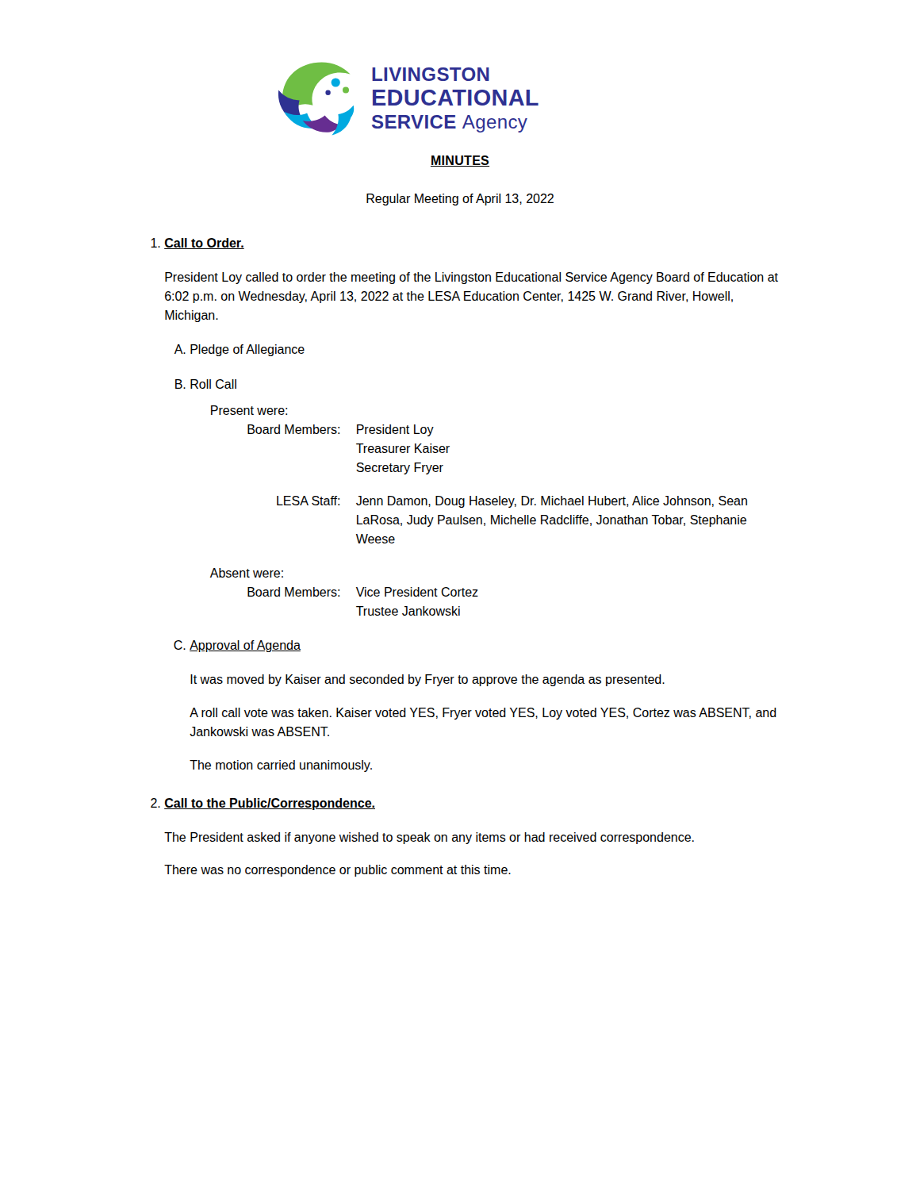LIVINGSTON EDUCATIONAL SERVICE Agency
MINUTES
Regular Meeting of April 13, 2022
Call to Order.
President Loy called to order the meeting of the Livingston Educational Service Agency Board of Education at 6:02 p.m. on Wednesday, April 13, 2022 at the LESA Education Center, 1425 W. Grand River, Howell, Michigan.
Pledge of Allegiance
Roll Call
Present were:
| Board Members: | President Loy |
| | Treasurer Kaiser |
| | Secretary Fryer |
| LESA Staff: | Jenn Damon, Doug Haseley, Dr. Michael Hubert, Alice Johnson, Sean LaRosa, Judy Paulsen, Michelle Radcliffe, Jonathan Tobar, Stephanie Weese |
Absent were:
| Board Members: | Vice President Cortez |
| | Trustee Jankowski |
Approval of Agenda
It was moved by Kaiser and seconded by Fryer to approve the agenda as presented.
A roll call vote was taken. Kaiser voted YES, Fryer voted YES, Loy voted YES, Cortez was ABSENT, and Jankowski was ABSENT.
The motion carried unanimously.
Call to the Public/Correspondence.
The President asked if anyone wished to speak on any items or had received correspondence.
There was no correspondence or public comment at this time.